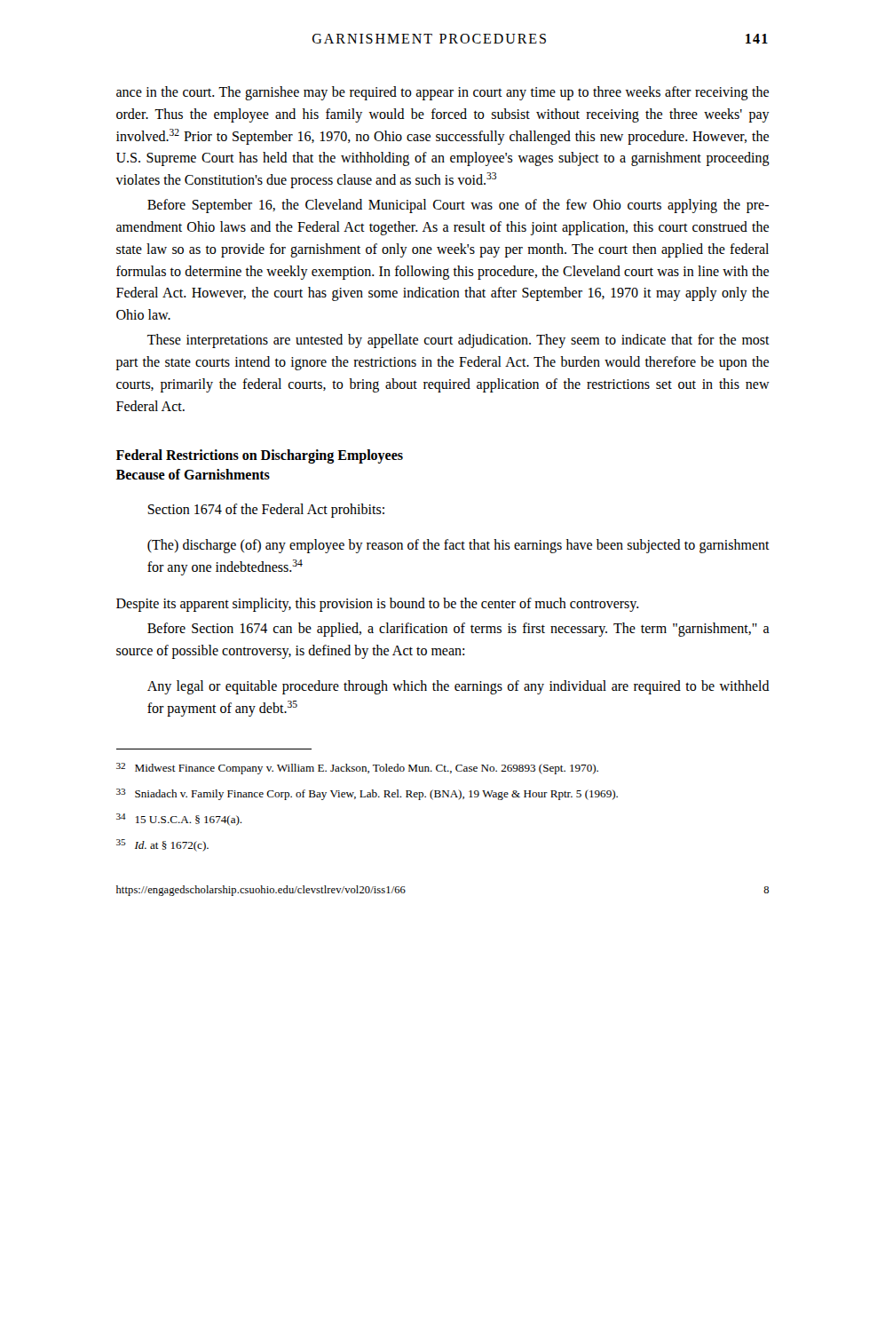GARNISHMENT PROCEDURES
141
ance in the court. The garnishee may be required to appear in court any time up to three weeks after receiving the order. Thus the employee and his family would be forced to subsist without receiving the three weeks' pay involved.32 Prior to September 16, 1970, no Ohio case successfully challenged this new procedure. However, the U.S. Supreme Court has held that the withholding of an employee's wages subject to a garnishment proceeding violates the Constitution's due process clause and as such is void.33
Before September 16, the Cleveland Municipal Court was one of the few Ohio courts applying the pre-amendment Ohio laws and the Federal Act together. As a result of this joint application, this court construed the state law so as to provide for garnishment of only one week's pay per month. The court then applied the federal formulas to determine the weekly exemption. In following this procedure, the Cleveland court was in line with the Federal Act. However, the court has given some indication that after September 16, 1970 it may apply only the Ohio law.
These interpretations are untested by appellate court adjudication. They seem to indicate that for the most part the state courts intend to ignore the restrictions in the Federal Act. The burden would therefore be upon the courts, primarily the federal courts, to bring about required application of the restrictions set out in this new Federal Act.
Federal Restrictions on Discharging Employees
Because of Garnishments
Section 1674 of the Federal Act prohibits:
(The) discharge (of) any employee by reason of the fact that his earnings have been subjected to garnishment for any one indebtedness.34
Despite its apparent simplicity, this provision is bound to be the center of much controversy.
Before Section 1674 can be applied, a clarification of terms is first necessary. The term "garnishment," a source of possible controversy, is defined by the Act to mean:
Any legal or equitable procedure through which the earnings of any individual are required to be withheld for payment of any debt.35
32 Midwest Finance Company v. William E. Jackson, Toledo Mun. Ct., Case No. 269893 (Sept. 1970).
33 Sniadach v. Family Finance Corp. of Bay View, Lab. Rel. Rep. (BNA), 19 Wage & Hour Rptr. 5 (1969).
34 15 U.S.C.A. § 1674(a).
35 Id. at § 1672(c).
https://engagedscholarship.csuohio.edu/clevstlrev/vol20/iss1/66 8